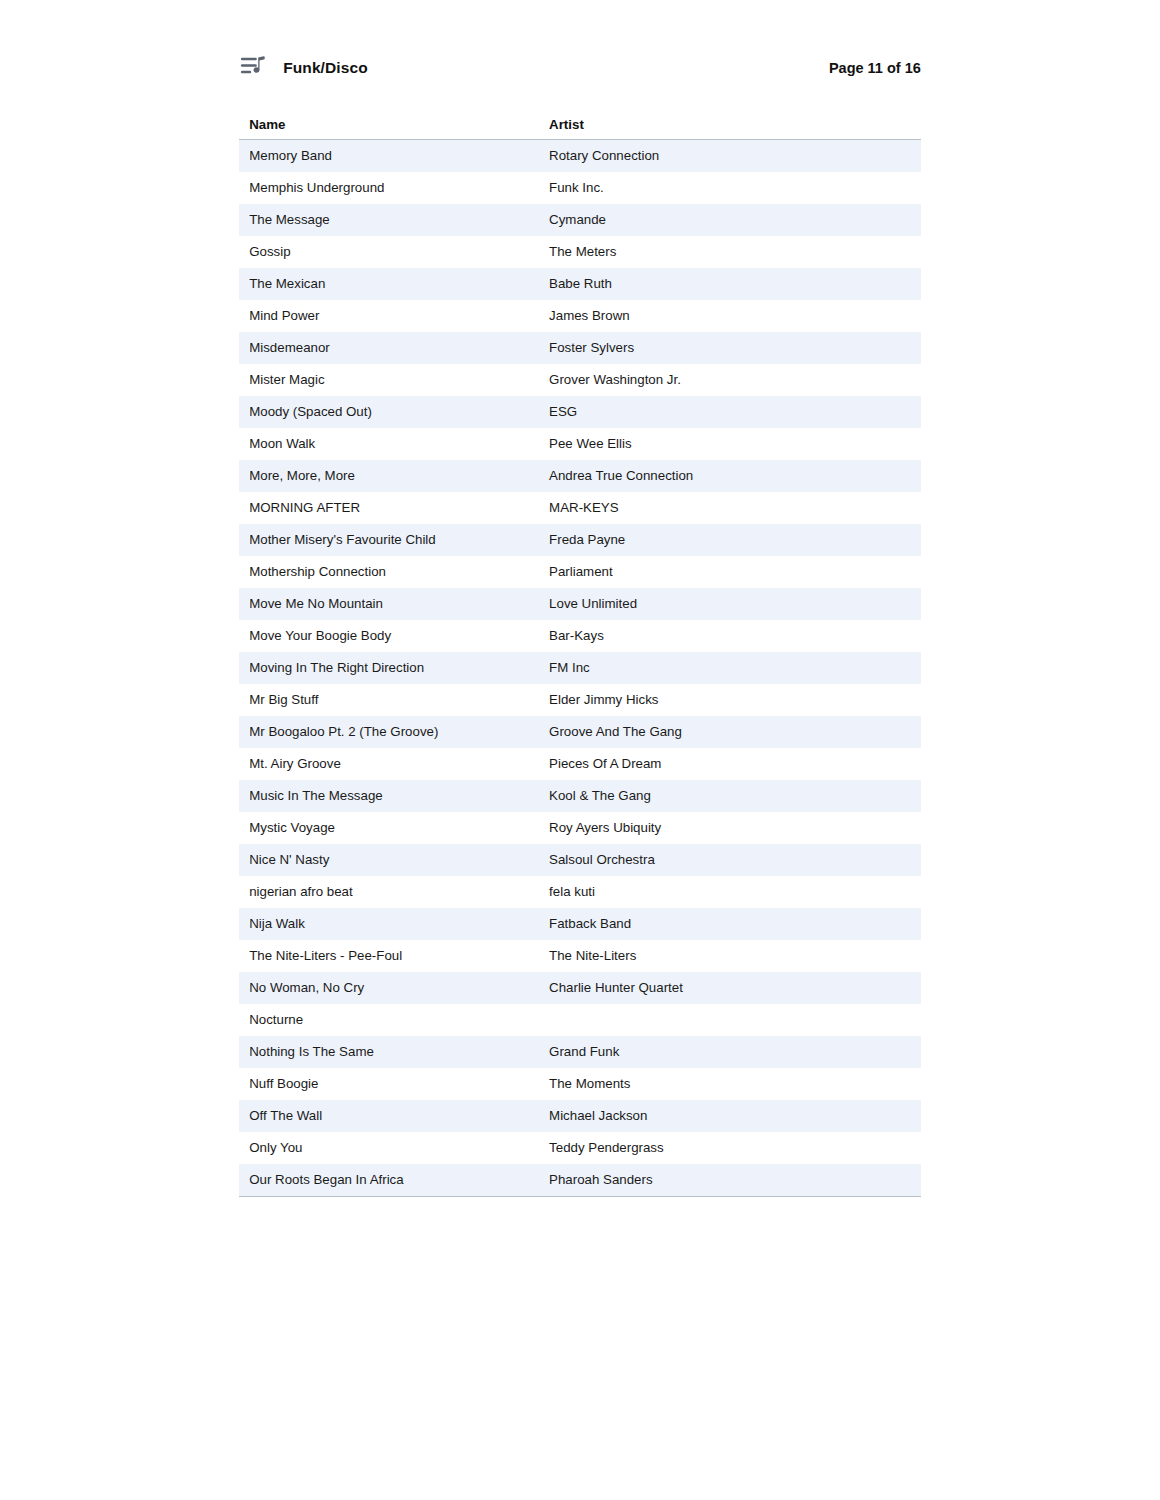Funk/Disco
Page 11 of 16
| Name | Artist |
| --- | --- |
| Memory Band | Rotary Connection |
| Memphis Underground | Funk Inc. |
| The Message | Cymande |
| Gossip | The Meters |
| The Mexican | Babe Ruth |
| Mind Power | James Brown |
| Misdemeanor | Foster Sylvers |
| Mister Magic | Grover Washington Jr. |
| Moody (Spaced Out) | ESG |
| Moon Walk | Pee Wee Ellis |
| More, More, More | Andrea True Connection |
| MORNING AFTER | MAR-KEYS |
| Mother Misery's Favourite Child | Freda Payne |
| Mothership Connection | Parliament |
| Move Me No Mountain | Love Unlimited |
| Move Your Boogie Body | Bar-Kays |
| Moving In The Right Direction | FM Inc |
| Mr Big Stuff | Elder Jimmy Hicks |
| Mr Boogaloo Pt. 2 (The Groove) | Groove And The Gang |
| Mt. Airy Groove | Pieces Of A Dream |
| Music In The Message | Kool & The Gang |
| Mystic Voyage | Roy Ayers Ubiquity |
| Nice N' Nasty | Salsoul Orchestra |
| nigerian afro beat | fela kuti |
| Nija Walk | Fatback Band |
| The Nite-Liters - Pee-Foul | The Nite-Liters |
| No Woman, No Cry | Charlie Hunter Quartet |
| Nocturne | |
| Nothing Is The Same | Grand Funk |
| Nuff Boogie | The Moments |
| Off The Wall | Michael Jackson |
| Only You | Teddy Pendergrass |
| Our Roots Began In Africa | Pharoah Sanders |